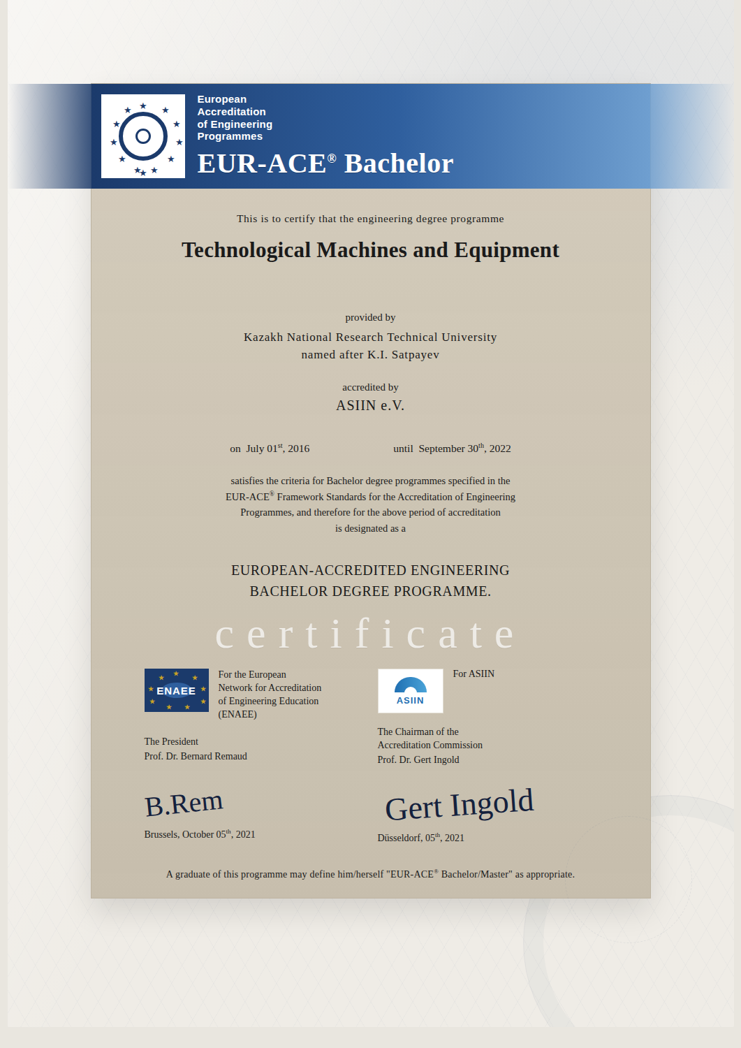★★★ ★★★ ★★★ ★★★
European
Accreditation
of Engineering
Programmes
EUR-ACE® Bachelor
This is to certify that the engineering degree programme
Technological Machines and Equipment
provided by
Kazakh National Research Technical University
named after K.I. Satpayev
accredited by
ASIIN e.V.
on July 01st, 2016 until September 30th, 2022
satisfies the criteria for Bachelor degree programmes specified in the
EUR-ACE® Framework Standards for the Accreditation of Engineering
Programmes, and therefore for the above period of accreditation
is designated as a
EUROPEAN-ACCREDITED ENGINEERING
BACHELOR DEGREE PROGRAMME.
certificate
★★★ ★★★ ★★★
ENAEE
For the European
Network for Accreditation
of Engineering Education
(ENAEE)
The President
Prof. Dr. Bernard Remaud
B.Rem
Brussels, October 05th, 2021
ASIIN
For ASIIN
The Chairman of the
Accreditation Commission
Prof. Dr. Gert Ingold
Gert Ingold
Düsseldorf, 05th, 2021
A graduate of this programme may define him/herself "EUR-ACE® Bachelor/Master" as appropriate.